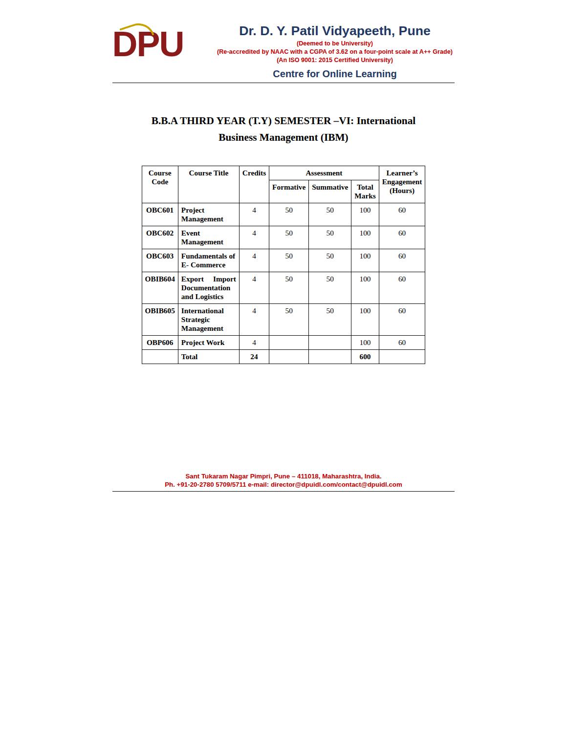DPU
Dr. D. Y. Patil Vidyapeeth, Pune
(Deemed to be University)
(Re-accredited by NAAC with a CGPA of 3.62 on a four-point scale at A++ Grade)
(An ISO 9001: 2015 Certified University)
Centre for Online Learning
B.B.A THIRD YEAR (T.Y) SEMESTER –VI: International Business Management (IBM)
| Course Code | Course Title | Credits | Assessment | Learner’s Engagement (Hours) |
| --- | --- | --- | --- | --- |
| Formative | Summative | Total Marks |
| OBC601 | Project Management | 4 | 50 | 50 | 100 | 60 |
| OBC602 | Event Management | 4 | 50 | 50 | 100 | 60 |
| OBC603 | Fundamentals of E- Commerce | 4 | 50 | 50 | 100 | 60 |
| OBIB604 | Export Import Documentation and Logistics | 4 | 50 | 50 | 100 | 60 |
| OBIB605 | International Strategic Management | 4 | 50 | 50 | 100 | 60 |
| OBP606 | Project Work | 4 | | | 100 | 60 |
| | Total | 24 | | | 600 | |
Sant Tukaram Nagar Pimpri, Pune – 411018, Maharashtra, India.
Ph. +91-20-2780 5709/5711 e-mail: director@dpuidl.com/contact@dpuidl.com